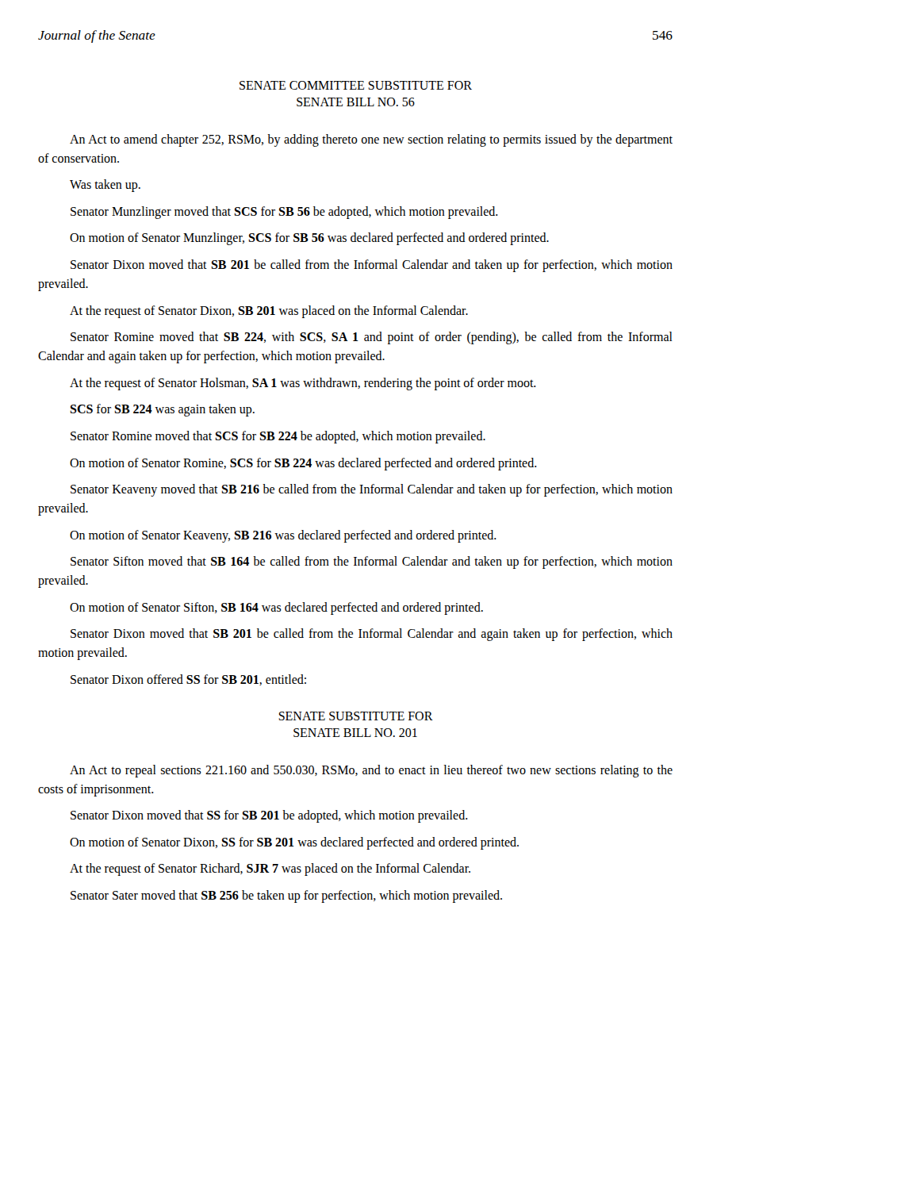Journal of the Senate 546
SENATE COMMITTEE SUBSTITUTE FOR
SENATE BILL NO. 56
An Act to amend chapter 252, RSMo, by adding thereto one new section relating to permits issued by the department of conservation.
Was taken up.
Senator Munzlinger moved that SCS for SB 56 be adopted, which motion prevailed.
On motion of Senator Munzlinger, SCS for SB 56 was declared perfected and ordered printed.
Senator Dixon moved that SB 201 be called from the Informal Calendar and taken up for perfection, which motion prevailed.
At the request of Senator Dixon, SB 201 was placed on the Informal Calendar.
Senator Romine moved that SB 224, with SCS, SA 1 and point of order (pending), be called from the Informal Calendar and again taken up for perfection, which motion prevailed.
At the request of Senator Holsman, SA 1 was withdrawn, rendering the point of order moot.
SCS for SB 224 was again taken up.
Senator Romine moved that SCS for SB 224 be adopted, which motion prevailed.
On motion of Senator Romine, SCS for SB 224 was declared perfected and ordered printed.
Senator Keaveny moved that SB 216 be called from the Informal Calendar and taken up for perfection, which motion prevailed.
On motion of Senator Keaveny, SB 216 was declared perfected and ordered printed.
Senator Sifton moved that SB 164 be called from the Informal Calendar and taken up for perfection, which motion prevailed.
On motion of Senator Sifton, SB 164 was declared perfected and ordered printed.
Senator Dixon moved that SB 201 be called from the Informal Calendar and again taken up for perfection, which motion prevailed.
Senator Dixon offered SS for SB 201, entitled:
SENATE SUBSTITUTE FOR
SENATE BILL NO. 201
An Act to repeal sections 221.160 and 550.030, RSMo, and to enact in lieu thereof two new sections relating to the costs of imprisonment.
Senator Dixon moved that SS for SB 201 be adopted, which motion prevailed.
On motion of Senator Dixon, SS for SB 201 was declared perfected and ordered printed.
At the request of Senator Richard, SJR 7 was placed on the Informal Calendar.
Senator Sater moved that SB 256 be taken up for perfection, which motion prevailed.